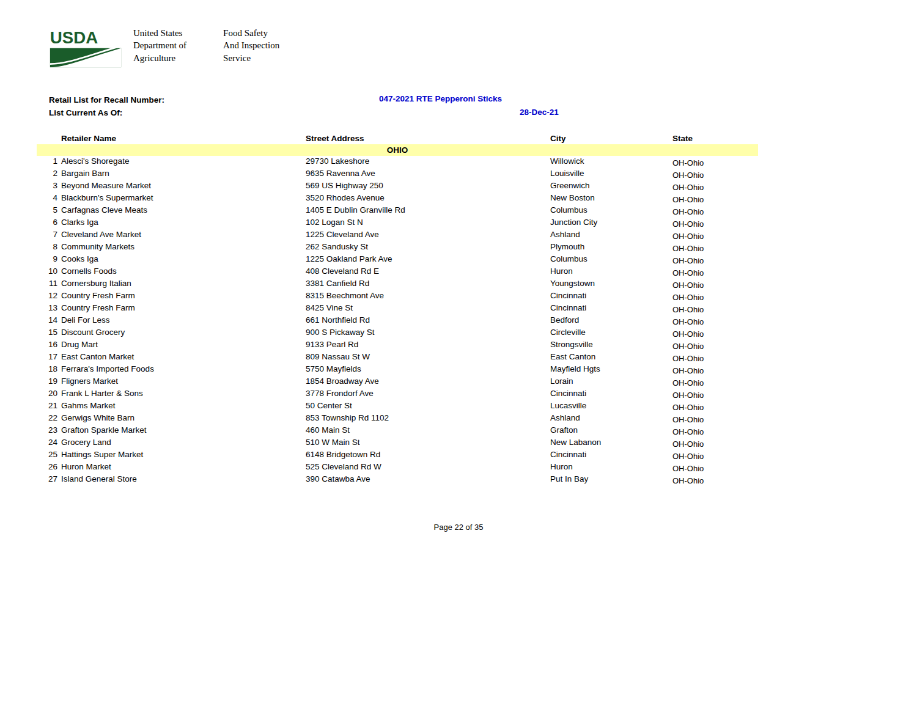USDA
United States
Department of
Agriculture
Food Safety
And Inspection
Service
Retail List for Recall Number:
List Current As Of:
047-2021 RTE Pepperoni Sticks
28-Dec-21
| OHIO |
| | Retailer Name | Street Address | City | State |
| 1 | Alesci's Shoregate | 29730 Lakeshore | Willowick | OH-Ohio |
| 2 | Bargain Barn | 9635 Ravenna Ave | Louisville | OH-Ohio |
| 3 | Beyond Measure Market | 569 US Highway 250 | Greenwich | OH-Ohio |
| 4 | Blackburn's Supermarket | 3520 Rhodes Avenue | New Boston | OH-Ohio |
| 5 | Carfagnas Cleve Meats | 1405 E Dublin Granville Rd | Columbus | OH-Ohio |
| 6 | Clarks Iga | 102 Logan St N | Junction City | OH-Ohio |
| 7 | Cleveland Ave Market | 1225 Cleveland Ave | Ashland | OH-Ohio |
| 8 | Community Markets | 262 Sandusky St | Plymouth | OH-Ohio |
| 9 | Cooks Iga | 1225 Oakland Park Ave | Columbus | OH-Ohio |
| 10 | Cornells Foods | 408 Cleveland Rd E | Huron | OH-Ohio |
| 11 | Cornersburg Italian | 3381 Canfield Rd | Youngstown | OH-Ohio |
| 12 | Country Fresh Farm | 8315 Beechmont Ave | Cincinnati | OH-Ohio |
| 13 | Country Fresh Farm | 8425 Vine St | Cincinnati | OH-Ohio |
| 14 | Deli For Less | 661 Northfield Rd | Bedford | OH-Ohio |
| 15 | Discount Grocery | 900 S Pickaway St | Circleville | OH-Ohio |
| 16 | Drug Mart | 9133 Pearl Rd | Strongsville | OH-Ohio |
| 17 | East Canton Market | 809 Nassau St W | East Canton | OH-Ohio |
| 18 | Ferrara's Imported Foods | 5750 Mayfields | Mayfield Hgts | OH-Ohio |
| 19 | Fligners Market | 1854 Broadway Ave | Lorain | OH-Ohio |
| 20 | Frank L Harter & Sons | 3778 Frondorf Ave | Cincinnati | OH-Ohio |
| 21 | Gahms Market | 50 Center St | Lucasville | OH-Ohio |
| 22 | Gerwigs White Barn | 853 Township Rd 1102 | Ashland | OH-Ohio |
| 23 | Grafton Sparkle Market | 460 Main St | Grafton | OH-Ohio |
| 24 | Grocery Land | 510 W Main St | New Labanon | OH-Ohio |
| 25 | Hattings Super Market | 6148 Bridgetown Rd | Cincinnati | OH-Ohio |
| 26 | Huron Market | 525 Cleveland Rd W | Huron | OH-Ohio |
| 27 | Island General Store | 390 Catawba Ave | Put In Bay | OH-Ohio |
Page 22 of 35